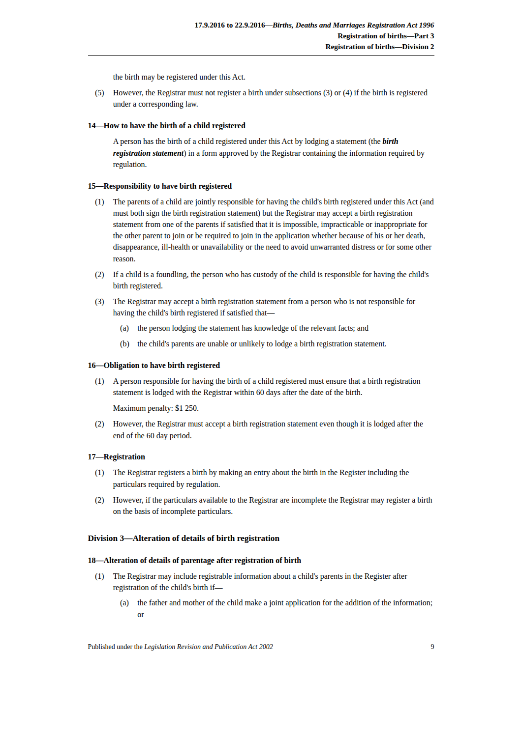17.9.2016 to 22.9.2016—Births, Deaths and Marriages Registration Act 1996
Registration of births—Part 3
Registration of births—Division 2
the birth may be registered under this Act.
(5) However, the Registrar must not register a birth under subsections (3) or (4) if the birth is registered under a corresponding law.
14—How to have the birth of a child registered
A person has the birth of a child registered under this Act by lodging a statement (the birth registration statement) in a form approved by the Registrar containing the information required by regulation.
15—Responsibility to have birth registered
(1) The parents of a child are jointly responsible for having the child's birth registered under this Act (and must both sign the birth registration statement) but the Registrar may accept a birth registration statement from one of the parents if satisfied that it is impossible, impracticable or inappropriate for the other parent to join or be required to join in the application whether because of his or her death, disappearance, ill-health or unavailability or the need to avoid unwarranted distress or for some other reason.
(2) If a child is a foundling, the person who has custody of the child is responsible for having the child's birth registered.
(3) The Registrar may accept a birth registration statement from a person who is not responsible for having the child's birth registered if satisfied that—
(a) the person lodging the statement has knowledge of the relevant facts; and
(b) the child's parents are unable or unlikely to lodge a birth registration statement.
16—Obligation to have birth registered
(1) A person responsible for having the birth of a child registered must ensure that a birth registration statement is lodged with the Registrar within 60 days after the date of the birth.
Maximum penalty: $1 250.
(2) However, the Registrar must accept a birth registration statement even though it is lodged after the end of the 60 day period.
17—Registration
(1) The Registrar registers a birth by making an entry about the birth in the Register including the particulars required by regulation.
(2) However, if the particulars available to the Registrar are incomplete the Registrar may register a birth on the basis of incomplete particulars.
Division 3—Alteration of details of birth registration
18—Alteration of details of parentage after registration of birth
(1) The Registrar may include registrable information about a child's parents in the Register after registration of the child's birth if—
(a) the father and mother of the child make a joint application for the addition of the information; or
Published under the Legislation Revision and Publication Act 2002 9